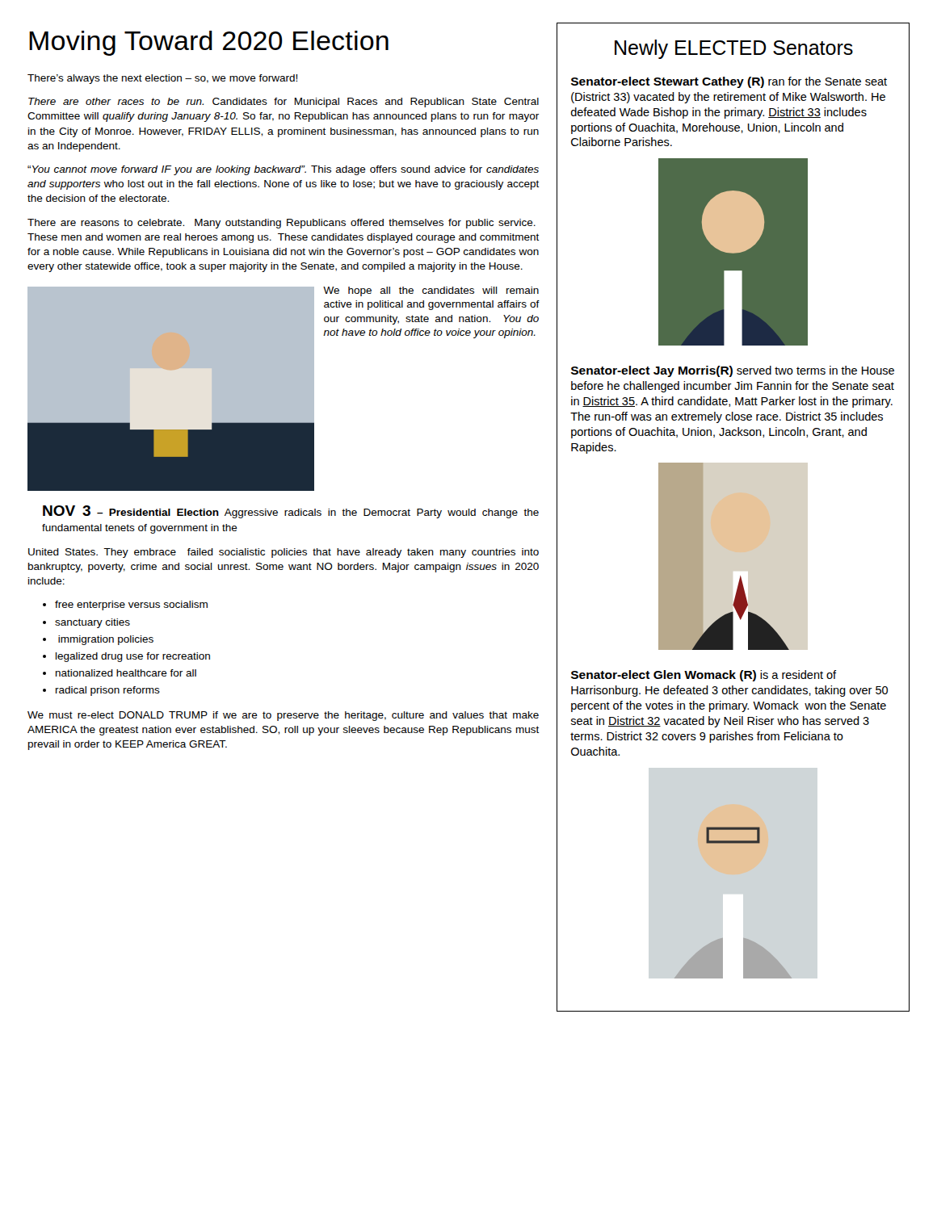Moving Toward 2020 Election
There’s always the next election – so, we move forward!
There are other races to be run. Candidates for Municipal Races and Republican State Central Committee will qualify during January 8-10. So far, no Republican has announced plans to run for mayor in the City of Monroe. However, FRIDAY ELLIS, a prominent businessman, has announced plans to run as an Independent.
“You cannot move forward IF you are looking backward”. This adage offers sound advice for candidates and supporters who lost out in the fall elections. None of us like to lose; but we have to graciously accept the decision of the electorate.
There are reasons to celebrate. Many outstanding Republicans offered themselves for public service. These men and women are real heroes among us. These candidates displayed courage and commitment for a noble cause. While Republicans in Louisiana did not win the Governor’s post – GOP candidates won every other statewide office, took a super majority in the Senate, and compiled a majority in the House.
We hope all the candidates will remain active in political and governmental affairs of our community, state and nation. You do not have to hold office to voice your opinion.
NOV 3 – Presidential Election Aggressive radicals in the Democrat Party would change the fundamental tenets of government in the
United States. They embrace failed socialistic policies that have already taken many countries into bankruptcy, poverty, crime and social unrest. Some want NO borders. Major campaign issues in 2020 include:
free enterprise versus socialism
sanctuary cities
immigration policies
legalized drug use for recreation
nationalized healthcare for all
radical prison reforms
We must re-elect DONALD TRUMP if we are to preserve the heritage, culture and values that make AMERICA the greatest nation ever established. SO, roll up your sleeves because Rep Republicans must prevail in order to KEEP America GREAT.
Newly ELECTED Senators
Senator-elect Stewart Cathey (R) ran for the Senate seat (District 33) vacated by the retirement of Mike Walsworth. He defeated Wade Bishop in the primary. District 33 includes portions of Ouachita, Morehouse, Union, Lincoln and Claiborne Parishes.
Senator-elect Jay Morris(R) served two terms in the House before he challenged incumber Jim Fannin for the Senate seat in District 35. A third candidate, Matt Parker lost in the primary. The run-off was an extremely close race. District 35 includes portions of Ouachita, Union, Jackson, Lincoln, Grant, and Rapides.
Senator-elect Glen Womack (R) is a resident of Harrisonburg. He defeated 3 other candidates, taking over 50 percent of the votes in the primary. Womack won the Senate seat in District 32 vacated by Neil Riser who has served 3 terms. District 32 covers 9 parishes from Feliciana to Ouachita.